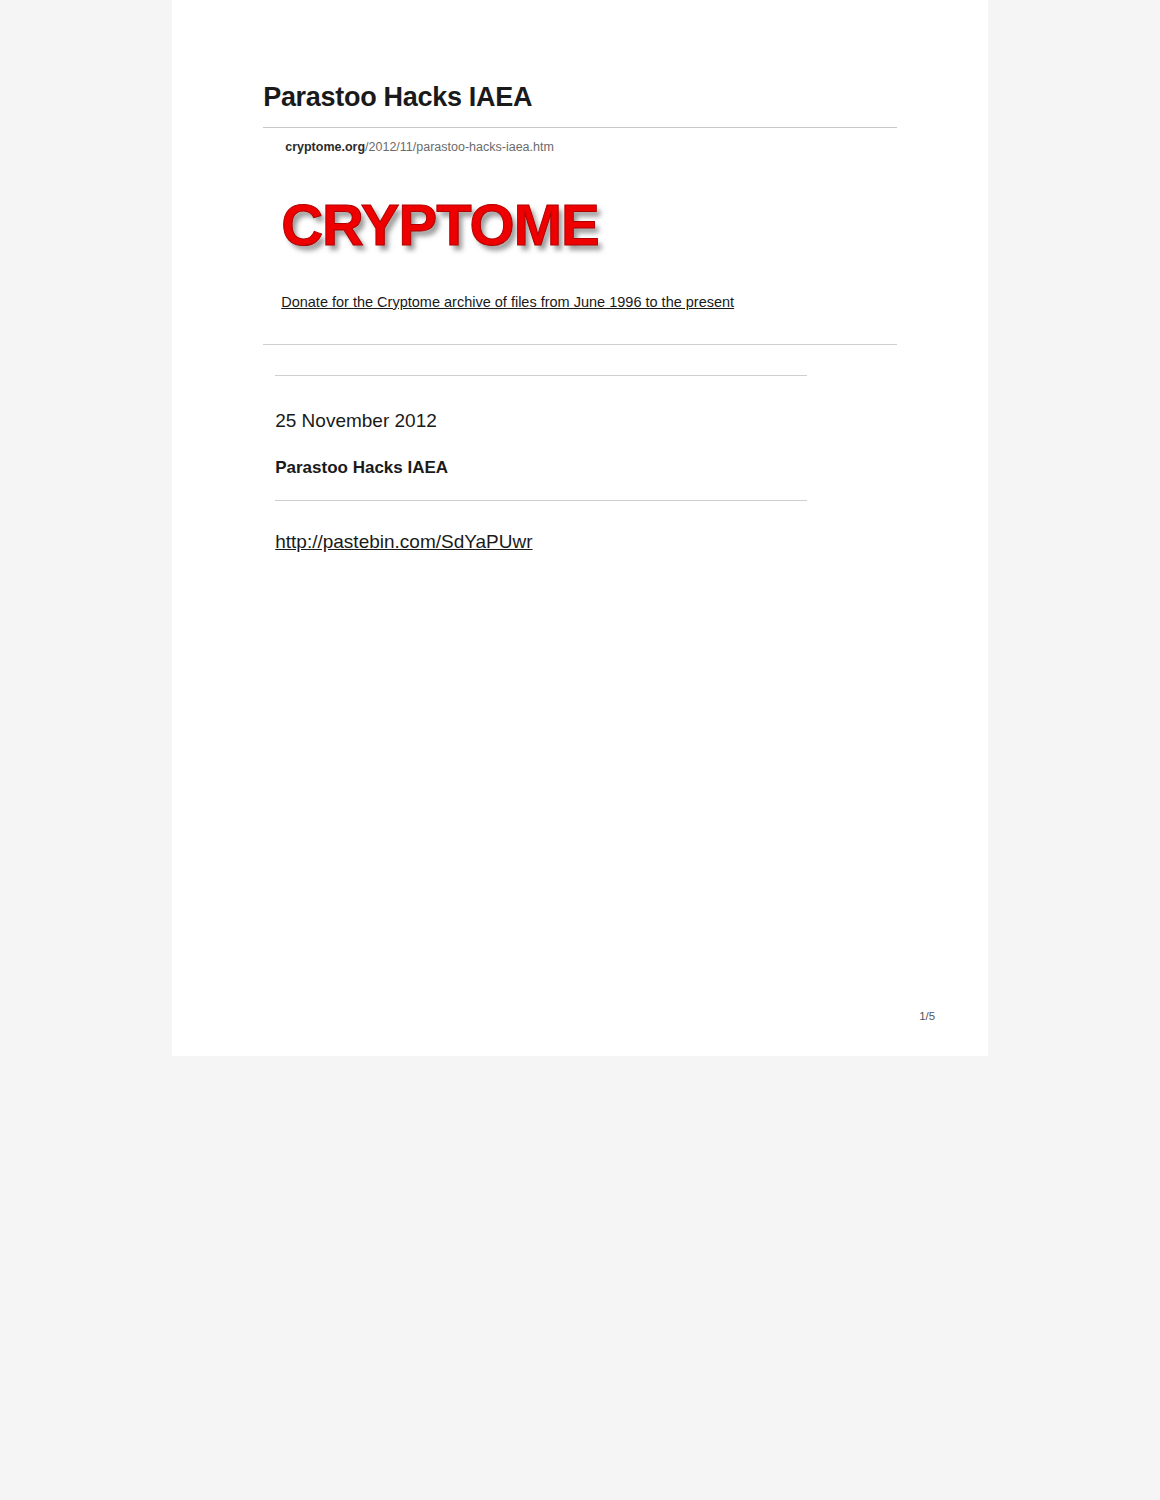Parastoo Hacks IAEA
cryptome.org/2012/11/parastoo-hacks-iaea.htm
CRYPTOME
Donate for the Cryptome archive of files from June 1996 to the present
25 November 2012
Parastoo Hacks IAEA
http://pastebin.com/SdYaPUwr
1/5